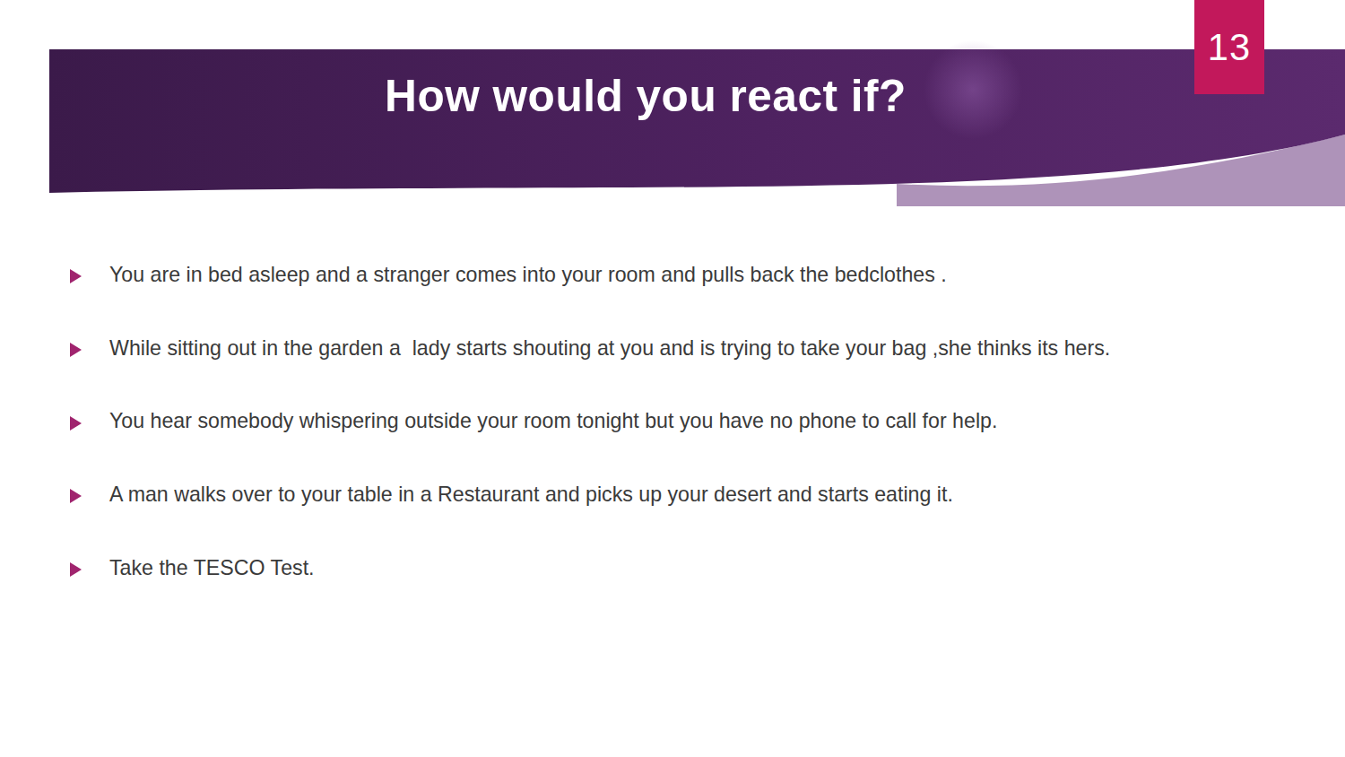13
How would you react if?
You are in bed asleep and a stranger comes into your room and pulls back the bedclothes .
While sitting out in the garden a lady starts shouting at you and is trying to take your bag ,she thinks its hers.
You hear somebody whispering outside your room tonight but you have no phone to call for help.
A man walks over to your table in a Restaurant and picks up your desert and starts eating it.
Take the TESCO Test.